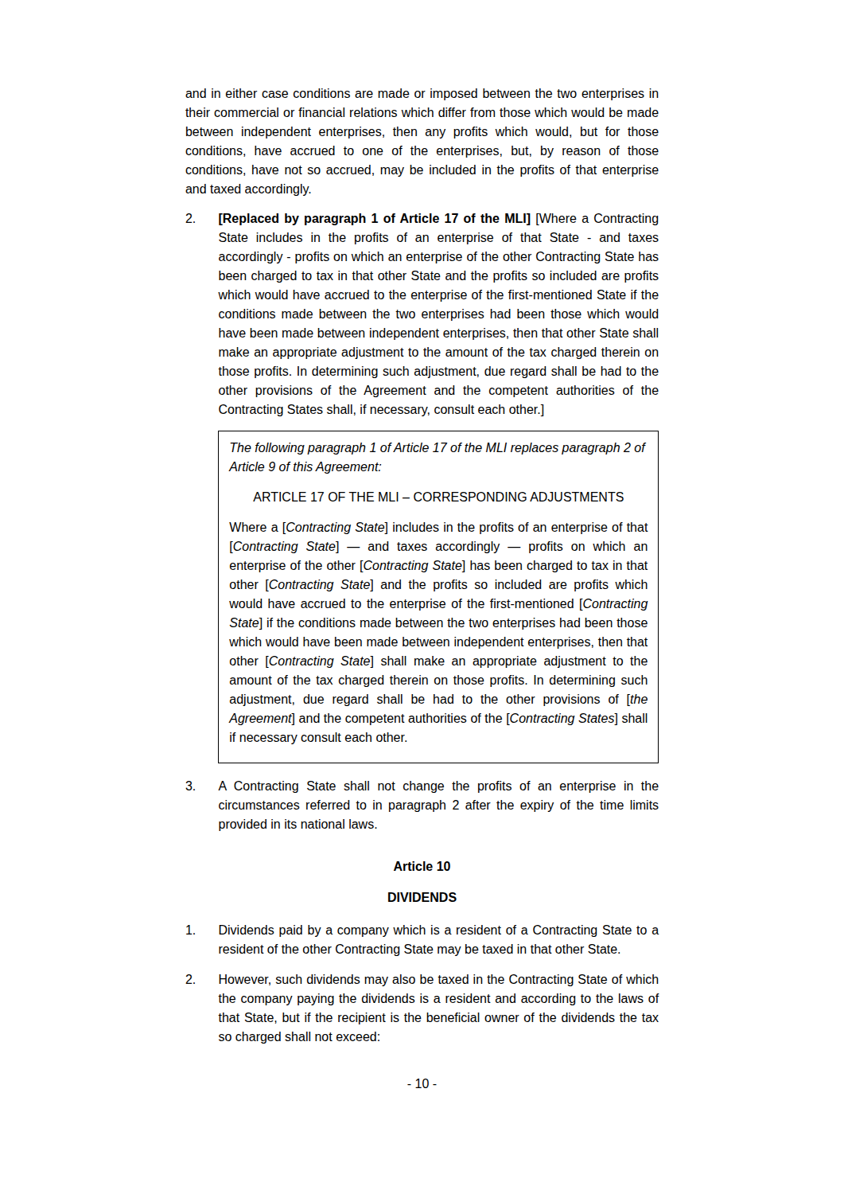and in either case conditions are made or imposed between the two enterprises in their commercial or financial relations which differ from those which would be made between independent enterprises, then any profits which would, but for those conditions, have accrued to one of the enterprises, but, by reason of those conditions, have not so accrued, may be included in the profits of that enterprise and taxed accordingly.
2.
[Replaced by paragraph 1 of Article 17 of the MLI] [Where a Contracting State includes in the profits of an enterprise of that State - and taxes accordingly - profits on which an enterprise of the other Contracting State has been charged to tax in that other State and the profits so included are profits which would have accrued to the enterprise of the first-mentioned State if the conditions made between the two enterprises had been those which would have been made between independent enterprises, then that other State shall make an appropriate adjustment to the amount of the tax charged therein on those profits. In determining such adjustment, due regard shall be had to the other provisions of the Agreement and the competent authorities of the Contracting States shall, if necessary, consult each other.]
The following paragraph 1 of Article 17 of the MLI replaces paragraph 2 of Article 9 of this Agreement:
ARTICLE 17 OF THE MLI – CORRESPONDING ADJUSTMENTS
Where a [Contracting State] includes in the profits of an enterprise of that [Contracting State] — and taxes accordingly — profits on which an enterprise of the other [Contracting State] has been charged to tax in that other [Contracting State] and the profits so included are profits which would have accrued to the enterprise of the first-mentioned [Contracting State] if the conditions made between the two enterprises had been those which would have been made between independent enterprises, then that other [Contracting State] shall make an appropriate adjustment to the amount of the tax charged therein on those profits. In determining such adjustment, due regard shall be had to the other provisions of [the Agreement] and the competent authorities of the [Contracting States] shall if necessary consult each other.
3.
A Contracting State shall not change the profits of an enterprise in the circumstances referred to in paragraph 2 after the expiry of the time limits provided in its national laws.
Article 10
DIVIDENDS
1.
Dividends paid by a company which is a resident of a Contracting State to a resident of the other Contracting State may be taxed in that other State.
2.
However, such dividends may also be taxed in the Contracting State of which the company paying the dividends is a resident and according to the laws of that State, but if the recipient is the beneficial owner of the dividends the tax so charged shall not exceed:
- 10 -